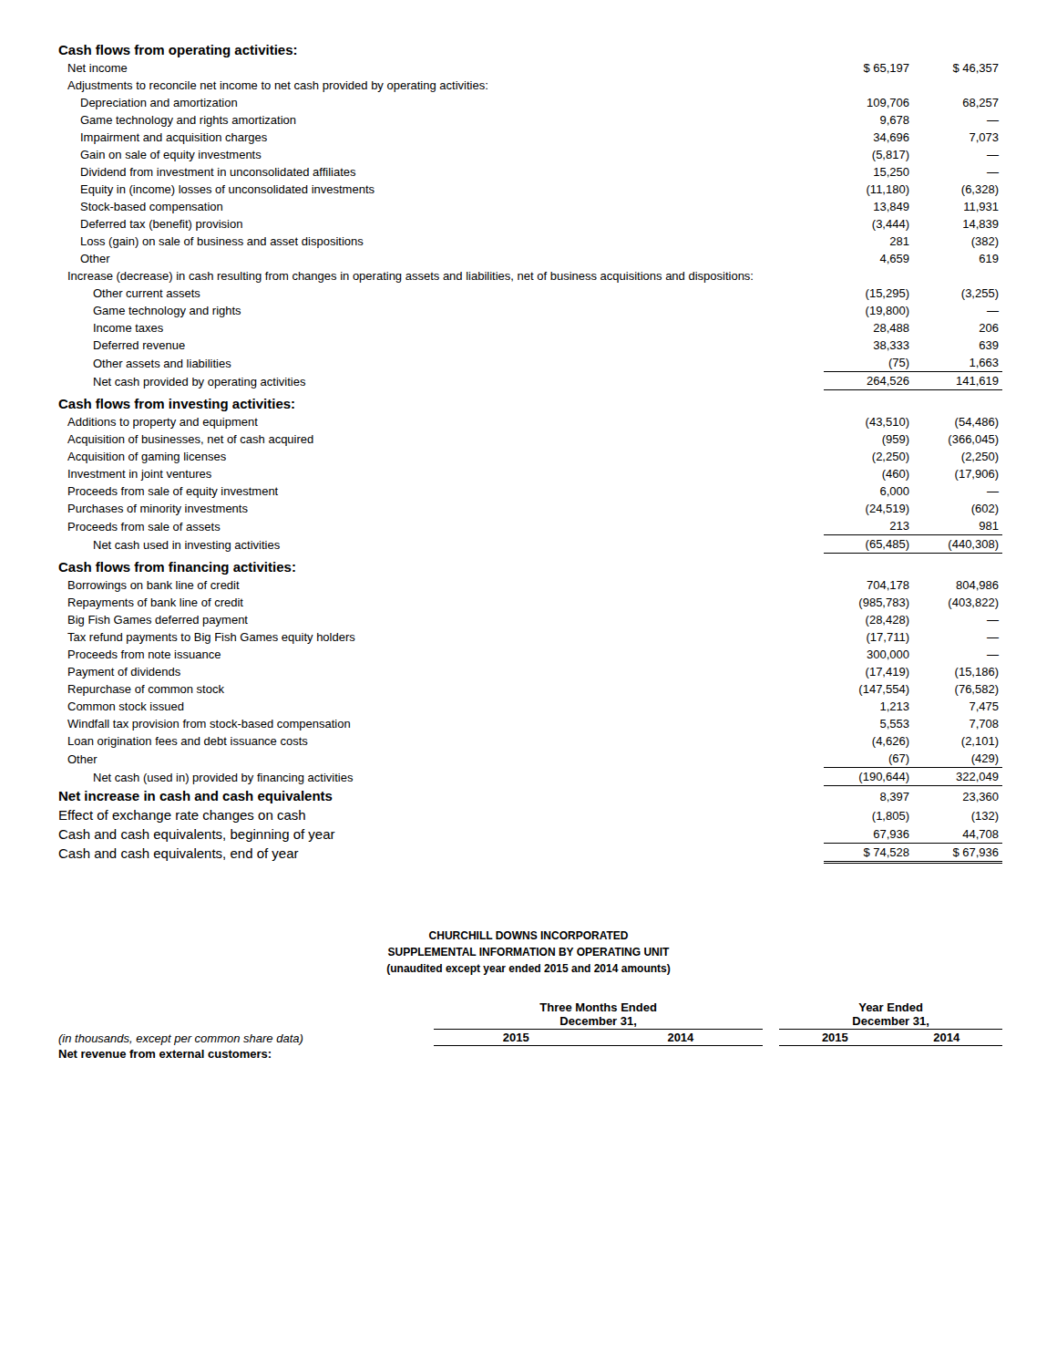| Cash flows from operating activities: |
| Net income | $ 65,197 | $ 46,357 |
| Adjustments to reconcile net income to net cash provided by operating activities: | | |
| Depreciation and amortization | 109,706 | 68,257 |
| Game technology and rights amortization | 9,678 | — |
| Impairment and acquisition charges | 34,696 | 7,073 |
| Gain on sale of equity investments | (5,817) | — |
| Dividend from investment in unconsolidated affiliates | 15,250 | — |
| Equity in (income) losses of unconsolidated investments | (11,180) | (6,328) |
| Stock-based compensation | 13,849 | 11,931 |
| Deferred tax (benefit) provision | (3,444) | 14,839 |
| Loss (gain) on sale of business and asset dispositions | 281 | (382) |
| Other | 4,659 | 619 |
| Increase (decrease) in cash resulting from changes in operating assets and liabilities, net of business acquisitions and dispositions: | | |
| Other current assets | (15,295) | (3,255) |
| Game technology and rights | (19,800) | — |
| Income taxes | 28,488 | 206 |
| Deferred revenue | 38,333 | 639 |
| Other assets and liabilities | (75) | 1,663 |
| Net cash provided by operating activities | 264,526 | 141,619 |
| Cash flows from investing activities: |
| Additions to property and equipment | (43,510) | (54,486) |
| Acquisition of businesses, net of cash acquired | (959) | (366,045) |
| Acquisition of gaming licenses | (2,250) | (2,250) |
| Investment in joint ventures | (460) | (17,906) |
| Proceeds from sale of equity investment | 6,000 | — |
| Purchases of minority investments | (24,519) | (602) |
| Proceeds from sale of assets | 213 | 981 |
| Net cash used in investing activities | (65,485) | (440,308) |
| Cash flows from financing activities: |
| Borrowings on bank line of credit | 704,178 | 804,986 |
| Repayments of bank line of credit | (985,783) | (403,822) |
| Big Fish Games deferred payment | (28,428) | — |
| Tax refund payments to Big Fish Games equity holders | (17,711) | — |
| Proceeds from note issuance | 300,000 | — |
| Payment of dividends | (17,419) | (15,186) |
| Repurchase of common stock | (147,554) | (76,582) |
| Common stock issued | 1,213 | 7,475 |
| Windfall tax provision from stock-based compensation | 5,553 | 7,708 |
| Loan origination fees and debt issuance costs | (4,626) | (2,101) |
| Other | (67) | (429) |
| Net cash (used in) provided by financing activities | (190,644) | 322,049 |
| Net increase in cash and cash equivalents | 8,397 | 23,360 |
| Effect of exchange rate changes on cash | (1,805) | (132) |
| Cash and cash equivalents, beginning of year | 67,936 | 44,708 |
| Cash and cash equivalents, end of year | $ 74,528 | $ 67,936 |
CHURCHILL DOWNS INCORPORATED
SUPPLEMENTAL INFORMATION BY OPERATING UNIT
(unaudited except year ended 2015 and 2014 amounts)
| | Three Months Ended December 31, | | Year Ended December 31, |
| (in thousands, except per common share data) | 2015 | 2014 | | 2015 | 2014 |
| Net revenue from external customers: |